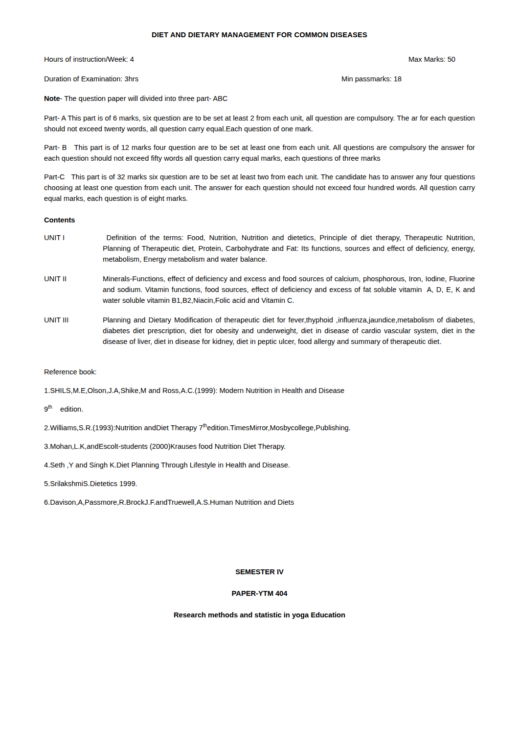DIET AND DIETARY MANAGEMENT FOR COMMON DISEASES
Hours of instruction/Week: 4
Max Marks: 50
Duration of Examination: 3hrs
Min passmarks: 18
Note- The question paper will divided into three part- ABC
Part- A This part is of 6 marks, six question are to be set at least 2 from each unit, all question are compulsory. The ar for each question should not exceed twenty words, all question carry equal.Each question of one mark.
Part- B This part is of 12 marks four question are to be set at least one from each unit. All questions are compulsory the answer for each question should not exceed fifty words all question carry equal marks, each questions of three marks
Part-C This part is of 32 marks six question are to be set at least two from each unit. The candidate has to answer any four questions choosing at least one question from each unit. The answer for each question should not exceed four hundred words. All question carry equal marks, each question is of eight marks.
Contents
| UNIT I | Definition of the terms: Food, Nutrition, Nutrition and dietetics, Principle of diet therapy, Therapeutic Nutrition, Planning of Therapeutic diet, Protein, Carbohydrate and Fat: Its functions, sources and effect of deficiency, energy, metabolism, Energy metabolism and water balance. |
| UNIT II | Minerals-Functions, effect of deficiency and excess and food sources of calcium, phosphorous, Iron, Iodine, Fluorine and sodium. Vitamin functions, food sources, effect of deficiency and excess of fat soluble vitamin A, D, E, K and water soluble vitamin B1,B2,Niacin,Folic acid and Vitamin C. |
| UNIT III | Planning and Dietary Modification of therapeutic diet for fever,thyphoid ,influenza,jaundice,metabolism of diabetes, diabetes diet prescription, diet for obesity and underweight, diet in disease of cardio vascular system, diet in the disease of liver, diet in disease for kidney, diet in peptic ulcer, food allergy and summary of therapeutic diet. |
Reference book:
1.SHILS,M.E,Olson,J.A,Shike,M and Ross,A.C.(1999): Modern Nutrition in Health and Disease
9th edition.
2.Williams,S.R.(1993):Nutrition andDiet Therapy 7thedition.TimesMirror,Mosbycollege,Publishing.
3.Mohan,L.K,andEscolt-students (2000)Krauses food Nutrition Diet Therapy.
4.Seth ,Y and Singh K.Diet Planning Through Lifestyle in Health and Disease.
5.SrilakshmiS.Dietetics 1999.
6.Davison,A,Passmore,R.BrockJ.F.andTruewell,A.S.Human Nutrition and Diets
SEMESTER IV
PAPER-YTM 404
Research methods and statistic in yoga Education